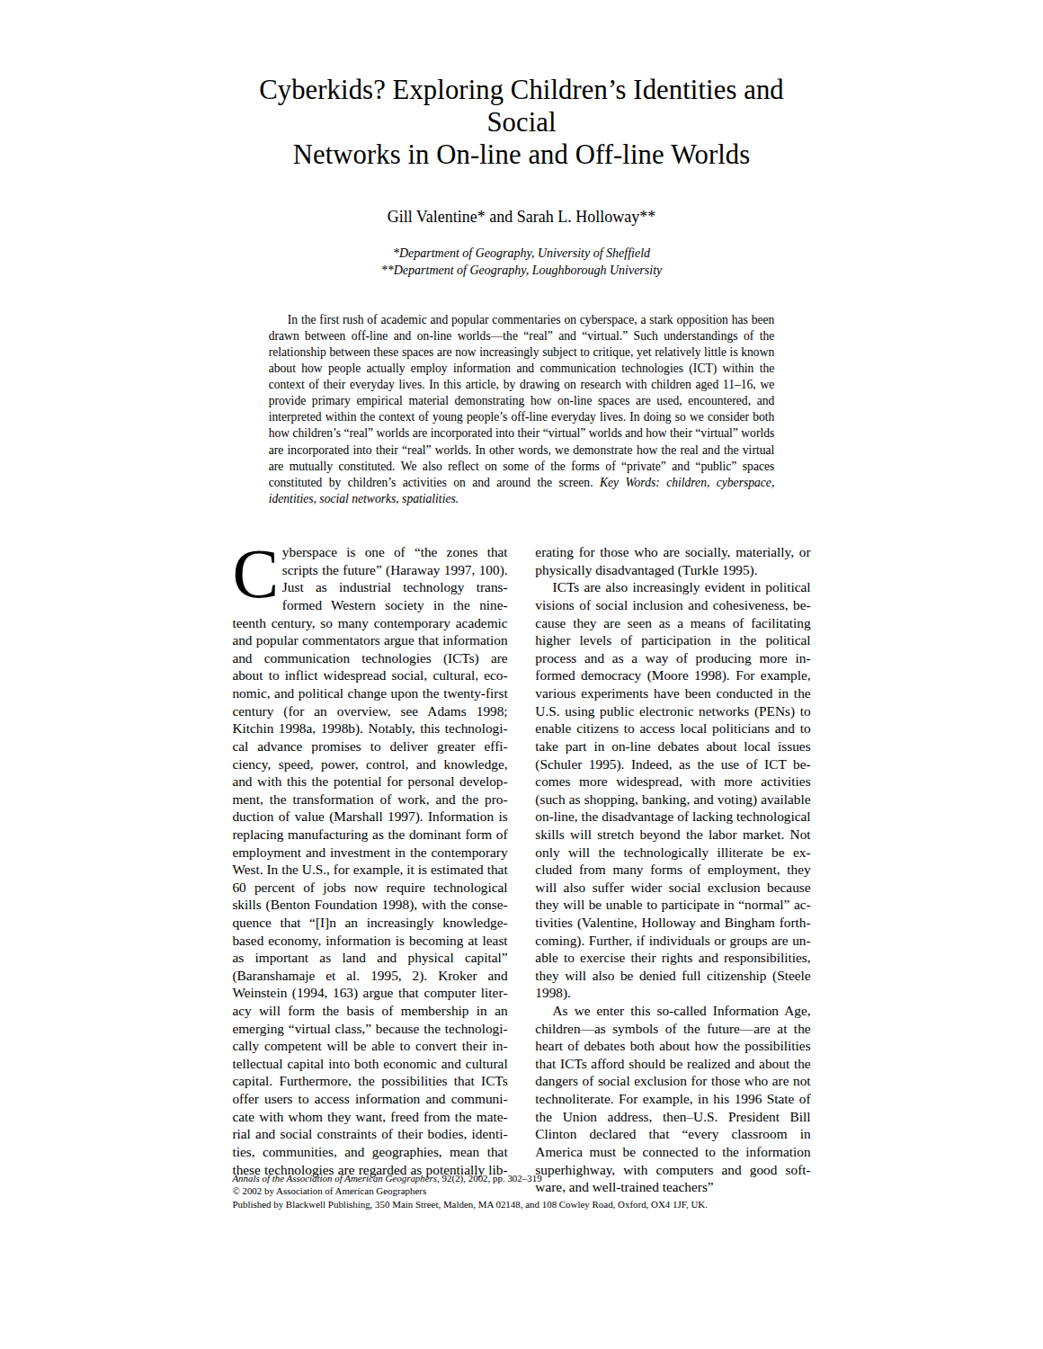Cyberkids? Exploring Children’s Identities and Social
Networks in On-line and Off-line Worlds
Gill Valentine* and Sarah L. Holloway**
*Department of Geography, University of Sheffield
**Department of Geography, Loughborough University
In the first rush of academic and popular commentaries on cyberspace, a stark opposition has been drawn between off-line and on-line worlds—the “real” and “virtual.” Such understandings of the relationship between these spaces are now increasingly subject to critique, yet relatively little is known about how people actually employ information and communication technologies (ICT) within the context of their everyday lives. In this article, by drawing on research with children aged 11–16, we provide primary empirical material demonstrating how on-line spaces are used, encountered, and interpreted within the context of young people’s off-line everyday lives. In doing so we consider both how children’s “real” worlds are incorporated into their “virtual” worlds and how their “virtual” worlds are incorporated into their “real” worlds. In other words, we demonstrate how the real and the virtual are mutually constituted. We also reflect on some of the forms of “private” and “public” spaces constituted by children’s activities on and around the screen. Key Words: children, cyberspace, identities, social networks, spatialities.
Cyberspace is one of “the zones that scripts the future” (Haraway 1997, 100). Just as industrial technology transformed Western society in the nineteenth century, so many contemporary academic and popular commentators argue that information and communication technologies (ICTs) are about to inflict widespread social, cultural, economic, and political change upon the twenty-first century (for an overview, see Adams 1998; Kitchin 1998a, 1998b). Notably, this technological advance promises to deliver greater efficiency, speed, power, control, and knowledge, and with this the potential for personal development, the transformation of work, and the production of value (Marshall 1997). Information is replacing manufacturing as the dominant form of employment and investment in the contemporary West. In the U.S., for example, it is estimated that 60 percent of jobs now require technological skills (Benton Foundation 1998), with the consequence that “[I]n an increasingly knowledge-based economy, information is becoming at least as important as land and physical capital” (Baranshamaje et al. 1995, 2). Kroker and Weinstein (1994, 163) argue that computer literacy will form the basis of membership in an emerging “virtual class,” because the technologically competent will be able to convert their intellectual capital into both economic and cultural capital. Furthermore, the possibilities that ICTs offer users to access information and communicate with whom they want, freed from the material and social constraints of their bodies, identities, communities, and geographies, mean that these technologies are regarded as potentially liberating for those who are socially, materially, or physically disadvantaged (Turkle 1995).
ICTs are also increasingly evident in political visions of social inclusion and cohesiveness, because they are seen as a means of facilitating higher levels of participation in the political process and as a way of producing more informed democracy (Moore 1998). For example, various experiments have been conducted in the U.S. using public electronic networks (PENs) to enable citizens to access local politicians and to take part in on-line debates about local issues (Schuler 1995). Indeed, as the use of ICT becomes more widespread, with more activities (such as shopping, banking, and voting) available on-line, the disadvantage of lacking technological skills will stretch beyond the labor market. Not only will the technologically illiterate be excluded from many forms of employment, they will also suffer wider social exclusion because they will be unable to participate in “normal” activities (Valentine, Holloway and Bingham forthcoming). Further, if individuals or groups are unable to exercise their rights and responsibilities, they will also be denied full citizenship (Steele 1998).
As we enter this so-called Information Age, children—as symbols of the future—are at the heart of debates both about how the possibilities that ICTs afford should be realized and about the dangers of social exclusion for those who are not technoliterate. For example, in his 1996 State of the Union address, then–U.S. President Bill Clinton declared that “every classroom in America must be connected to the information superhighway, with computers and good software, and well-trained teachers”
Annals of the Association of American Geographers, 92(2), 2002, pp. 302–319
© 2002 by Association of American Geographers
Published by Blackwell Publishing, 350 Main Street, Malden, MA 02148, and 108 Cowley Road, Oxford, OX4 1JF, UK.